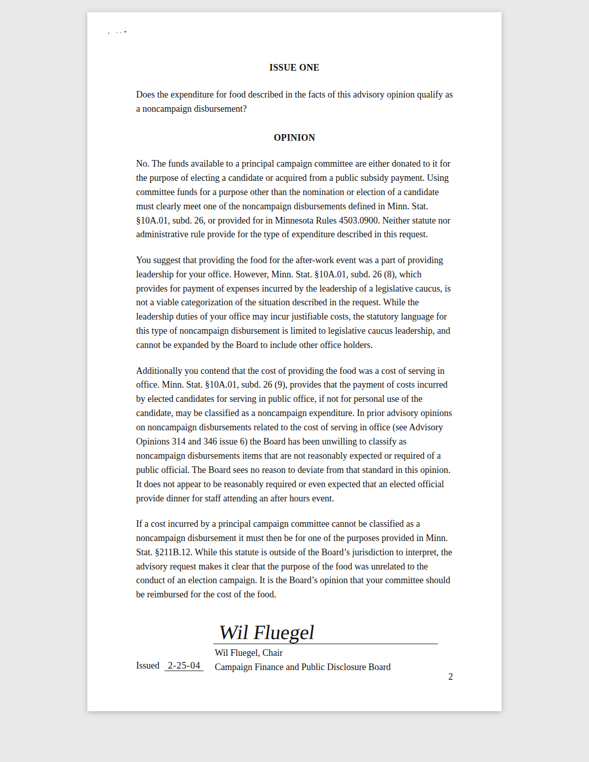, ..•
ISSUE ONE
Does the expenditure for food described in the facts of this advisory opinion qualify as a noncampaign disbursement?
OPINION
No. The funds available to a principal campaign committee are either donated to it for the purpose of electing a candidate or acquired from a public subsidy payment. Using committee funds for a purpose other than the nomination or election of a candidate must clearly meet one of the noncampaign disbursements defined in Minn. Stat. §10A.01, subd. 26, or provided for in Minnesota Rules 4503.0900. Neither statute nor administrative rule provide for the type of expenditure described in this request.
You suggest that providing the food for the after-work event was a part of providing leadership for your office. However, Minn. Stat. §10A.01, subd. 26 (8), which provides for payment of expenses incurred by the leadership of a legislative caucus, is not a viable categorization of the situation described in the request. While the leadership duties of your office may incur justifiable costs, the statutory language for this type of noncampaign disbursement is limited to legislative caucus leadership, and cannot be expanded by the Board to include other office holders.
Additionally you contend that the cost of providing the food was a cost of serving in office. Minn. Stat. §10A.01, subd. 26 (9), provides that the payment of costs incurred by elected candidates for serving in public office, if not for personal use of the candidate, may be classified as a noncampaign expenditure. In prior advisory opinions on noncampaign disbursements related to the cost of serving in office (see Advisory Opinions 314 and 346 issue 6) the Board has been unwilling to classify as noncampaign disbursements items that are not reasonably expected or required of a public official. The Board sees no reason to deviate from that standard in this opinion. It does not appear to be reasonably required or even expected that an elected official provide dinner for staff attending an after hours event.
If a cost incurred by a principal campaign committee cannot be classified as a noncampaign disbursement it must then be for one of the purposes provided in Minn. Stat. §211B.12. While this statute is outside of the Board’s jurisdiction to interpret, the advisory request makes it clear that the purpose of the food was unrelated to the conduct of an election campaign. It is the Board’s opinion that your committee should be reimbursed for the cost of the food.
Issued 2-25-04
Wil Fluegel
Wil Fluegel, Chair
Campaign Finance and Public Disclosure Board
2